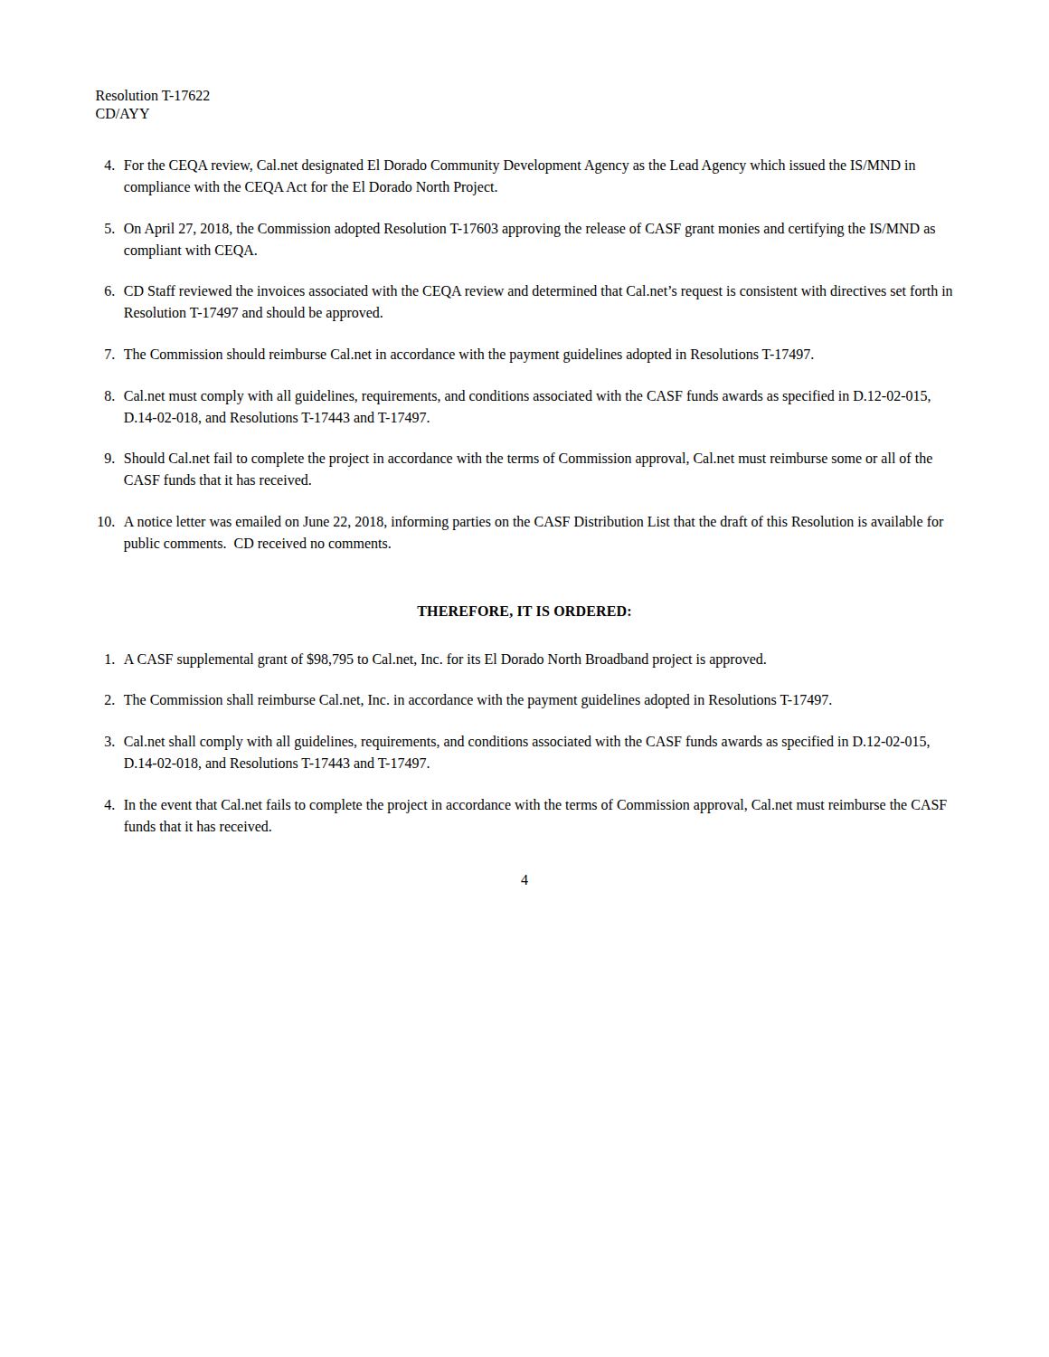Resolution T-17622
CD/AYY
For the CEQA review, Cal.net designated El Dorado Community Development Agency as the Lead Agency which issued the IS/MND in compliance with the CEQA Act for the El Dorado North Project.
On April 27, 2018, the Commission adopted Resolution T-17603 approving the release of CASF grant monies and certifying the IS/MND as compliant with CEQA.
CD Staff reviewed the invoices associated with the CEQA review and determined that Cal.net’s request is consistent with directives set forth in Resolution T-17497 and should be approved.
The Commission should reimburse Cal.net in accordance with the payment guidelines adopted in Resolutions T-17497.
Cal.net must comply with all guidelines, requirements, and conditions associated with the CASF funds awards as specified in D.12-02-015, D.14-02-018, and Resolutions T-17443 and T-17497.
Should Cal.net fail to complete the project in accordance with the terms of Commission approval, Cal.net must reimburse some or all of the CASF funds that it has received.
A notice letter was emailed on June 22, 2018, informing parties on the CASF Distribution List that the draft of this Resolution is available for public comments. CD received no comments.
THEREFORE, IT IS ORDERED:
A CASF supplemental grant of $98,795 to Cal.net, Inc. for its El Dorado North Broadband project is approved.
The Commission shall reimburse Cal.net, Inc. in accordance with the payment guidelines adopted in Resolutions T-17497.
Cal.net shall comply with all guidelines, requirements, and conditions associated with the CASF funds awards as specified in D.12-02-015, D.14-02-018, and Resolutions T-17443 and T-17497.
In the event that Cal.net fails to complete the project in accordance with the terms of Commission approval, Cal.net must reimburse the CASF funds that it has received.
4